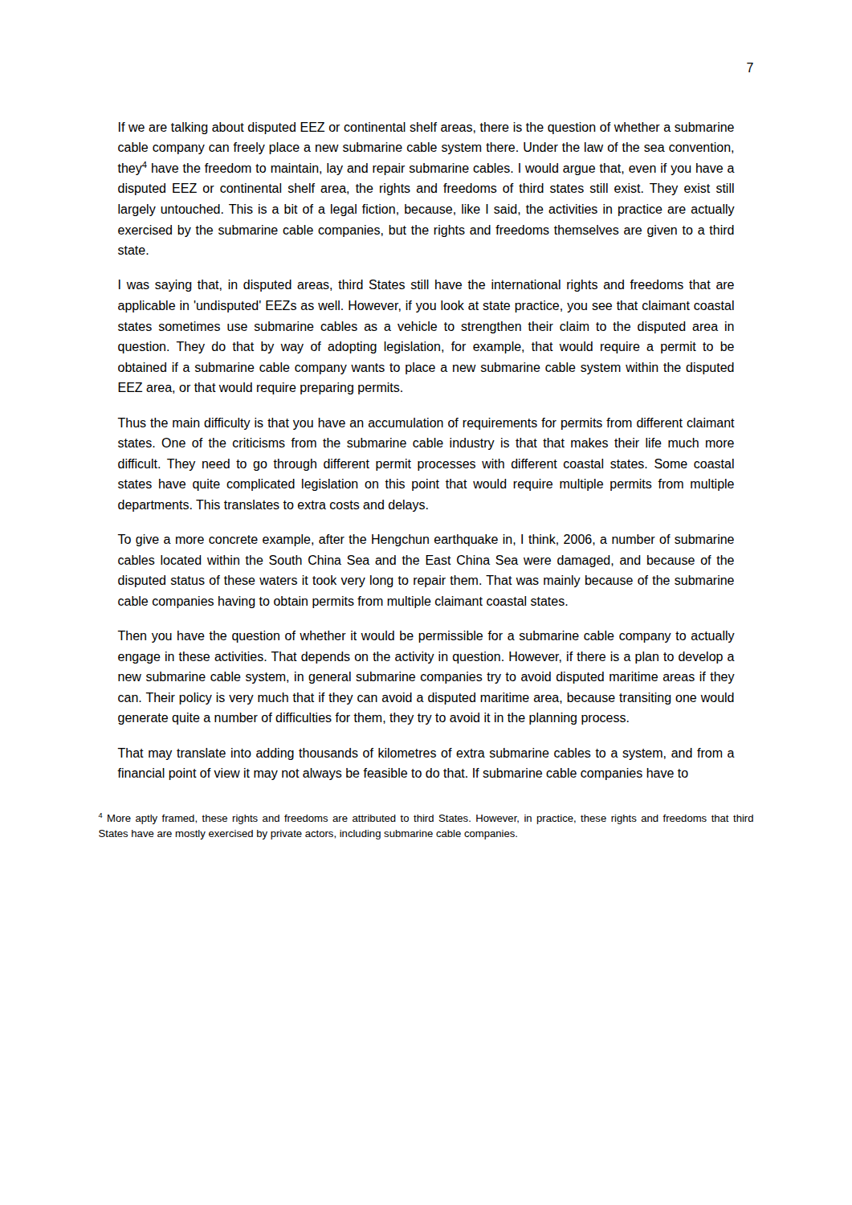7
If we are talking about disputed EEZ or continental shelf areas, there is the question of whether a submarine cable company can freely place a new submarine cable system there. Under the law of the sea convention, they4 have the freedom to maintain, lay and repair submarine cables. I would argue that, even if you have a disputed EEZ or continental shelf area, the rights and freedoms of third states still exist. They exist still largely untouched. This is a bit of a legal fiction, because, like I said, the activities in practice are actually exercised by the submarine cable companies, but the rights and freedoms themselves are given to a third state.
I was saying that, in disputed areas, third States still have the international rights and freedoms that are applicable in 'undisputed' EEZs as well. However, if you look at state practice, you see that claimant coastal states sometimes use submarine cables as a vehicle to strengthen their claim to the disputed area in question. They do that by way of adopting legislation, for example, that would require a permit to be obtained if a submarine cable company wants to place a new submarine cable system within the disputed EEZ area, or that would require preparing permits.
Thus the main difficulty is that you have an accumulation of requirements for permits from different claimant states. One of the criticisms from the submarine cable industry is that that makes their life much more difficult. They need to go through different permit processes with different coastal states. Some coastal states have quite complicated legislation on this point that would require multiple permits from multiple departments. This translates to extra costs and delays.
To give a more concrete example, after the Hengchun earthquake in, I think, 2006, a number of submarine cables located within the South China Sea and the East China Sea were damaged, and because of the disputed status of these waters it took very long to repair them. That was mainly because of the submarine cable companies having to obtain permits from multiple claimant coastal states.
Then you have the question of whether it would be permissible for a submarine cable company to actually engage in these activities. That depends on the activity in question. However, if there is a plan to develop a new submarine cable system, in general submarine companies try to avoid disputed maritime areas if they can. Their policy is very much that if they can avoid a disputed maritime area, because transiting one would generate quite a number of difficulties for them, they try to avoid it in the planning process.
That may translate into adding thousands of kilometres of extra submarine cables to a system, and from a financial point of view it may not always be feasible to do that. If submarine cable companies have to
4 More aptly framed, these rights and freedoms are attributed to third States. However, in practice, these rights and freedoms that third States have are mostly exercised by private actors, including submarine cable companies.